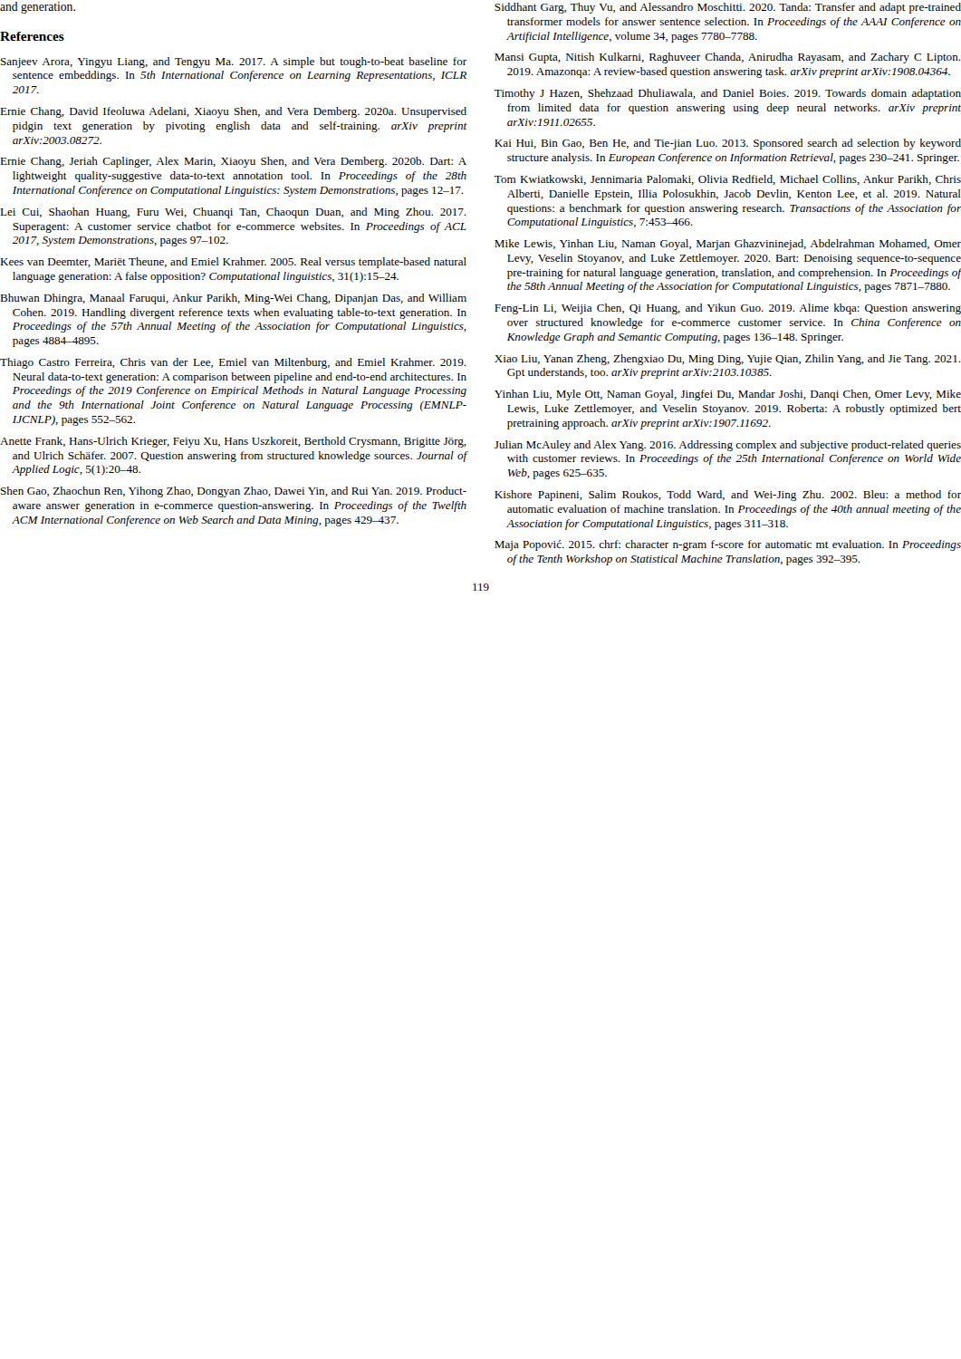and generation.
References
Sanjeev Arora, Yingyu Liang, and Tengyu Ma. 2017. A simple but tough-to-beat baseline for sentence embeddings. In 5th International Conference on Learning Representations, ICLR 2017.
Ernie Chang, David Ifeoluwa Adelani, Xiaoyu Shen, and Vera Demberg. 2020a. Unsupervised pidgin text generation by pivoting english data and self-training. arXiv preprint arXiv:2003.08272.
Ernie Chang, Jeriah Caplinger, Alex Marin, Xiaoyu Shen, and Vera Demberg. 2020b. Dart: A lightweight quality-suggestive data-to-text annotation tool. In Proceedings of the 28th International Conference on Computational Linguistics: System Demonstrations, pages 12–17.
Lei Cui, Shaohan Huang, Furu Wei, Chuanqi Tan, Chaoqun Duan, and Ming Zhou. 2017. Superagent: A customer service chatbot for e-commerce websites. In Proceedings of ACL 2017, System Demonstrations, pages 97–102.
Kees van Deemter, Mariët Theune, and Emiel Krahmer. 2005. Real versus template-based natural language generation: A false opposition? Computational linguistics, 31(1):15–24.
Bhuwan Dhingra, Manaal Faruqui, Ankur Parikh, Ming-Wei Chang, Dipanjan Das, and William Cohen. 2019. Handling divergent reference texts when evaluating table-to-text generation. In Proceedings of the 57th Annual Meeting of the Association for Computational Linguistics, pages 4884–4895.
Thiago Castro Ferreira, Chris van der Lee, Emiel van Miltenburg, and Emiel Krahmer. 2019. Neural data-to-text generation: A comparison between pipeline and end-to-end architectures. In Proceedings of the 2019 Conference on Empirical Methods in Natural Language Processing and the 9th International Joint Conference on Natural Language Processing (EMNLP-IJCNLP), pages 552–562.
Anette Frank, Hans-Ulrich Krieger, Feiyu Xu, Hans Uszkoreit, Berthold Crysmann, Brigitte Jörg, and Ulrich Schäfer. 2007. Question answering from structured knowledge sources. Journal of Applied Logic, 5(1):20–48.
Shen Gao, Zhaochun Ren, Yihong Zhao, Dongyan Zhao, Dawei Yin, and Rui Yan. 2019. Product-aware answer generation in e-commerce question-answering. In Proceedings of the Twelfth ACM International Conference on Web Search and Data Mining, pages 429–437.
Siddhant Garg, Thuy Vu, and Alessandro Moschitti. 2020. Tanda: Transfer and adapt pre-trained transformer models for answer sentence selection. In Proceedings of the AAAI Conference on Artificial Intelligence, volume 34, pages 7780–7788.
Mansi Gupta, Nitish Kulkarni, Raghuveer Chanda, Anirudha Rayasam, and Zachary C Lipton. 2019. Amazonqa: A review-based question answering task. arXiv preprint arXiv:1908.04364.
Timothy J Hazen, Shehzaad Dhuliawala, and Daniel Boies. 2019. Towards domain adaptation from limited data for question answering using deep neural networks. arXiv preprint arXiv:1911.02655.
Kai Hui, Bin Gao, Ben He, and Tie-jian Luo. 2013. Sponsored search ad selection by keyword structure analysis. In European Conference on Information Retrieval, pages 230–241. Springer.
Tom Kwiatkowski, Jennimaria Palomaki, Olivia Redfield, Michael Collins, Ankur Parikh, Chris Alberti, Danielle Epstein, Illia Polosukhin, Jacob Devlin, Kenton Lee, et al. 2019. Natural questions: a benchmark for question answering research. Transactions of the Association for Computational Linguistics, 7:453–466.
Mike Lewis, Yinhan Liu, Naman Goyal, Marjan Ghazvininejad, Abdelrahman Mohamed, Omer Levy, Veselin Stoyanov, and Luke Zettlemoyer. 2020. Bart: Denoising sequence-to-sequence pre-training for natural language generation, translation, and comprehension. In Proceedings of the 58th Annual Meeting of the Association for Computational Linguistics, pages 7871–7880.
Feng-Lin Li, Weijia Chen, Qi Huang, and Yikun Guo. 2019. Alime kbqa: Question answering over structured knowledge for e-commerce customer service. In China Conference on Knowledge Graph and Semantic Computing, pages 136–148. Springer.
Xiao Liu, Yanan Zheng, Zhengxiao Du, Ming Ding, Yujie Qian, Zhilin Yang, and Jie Tang. 2021. Gpt understands, too. arXiv preprint arXiv:2103.10385.
Yinhan Liu, Myle Ott, Naman Goyal, Jingfei Du, Mandar Joshi, Danqi Chen, Omer Levy, Mike Lewis, Luke Zettlemoyer, and Veselin Stoyanov. 2019. Roberta: A robustly optimized bert pretraining approach. arXiv preprint arXiv:1907.11692.
Julian McAuley and Alex Yang. 2016. Addressing complex and subjective product-related queries with customer reviews. In Proceedings of the 25th International Conference on World Wide Web, pages 625–635.
Kishore Papineni, Salim Roukos, Todd Ward, and Wei-Jing Zhu. 2002. Bleu: a method for automatic evaluation of machine translation. In Proceedings of the 40th annual meeting of the Association for Computational Linguistics, pages 311–318.
Maja Popović. 2015. chrf: character n-gram f-score for automatic mt evaluation. In Proceedings of the Tenth Workshop on Statistical Machine Translation, pages 392–395.
119